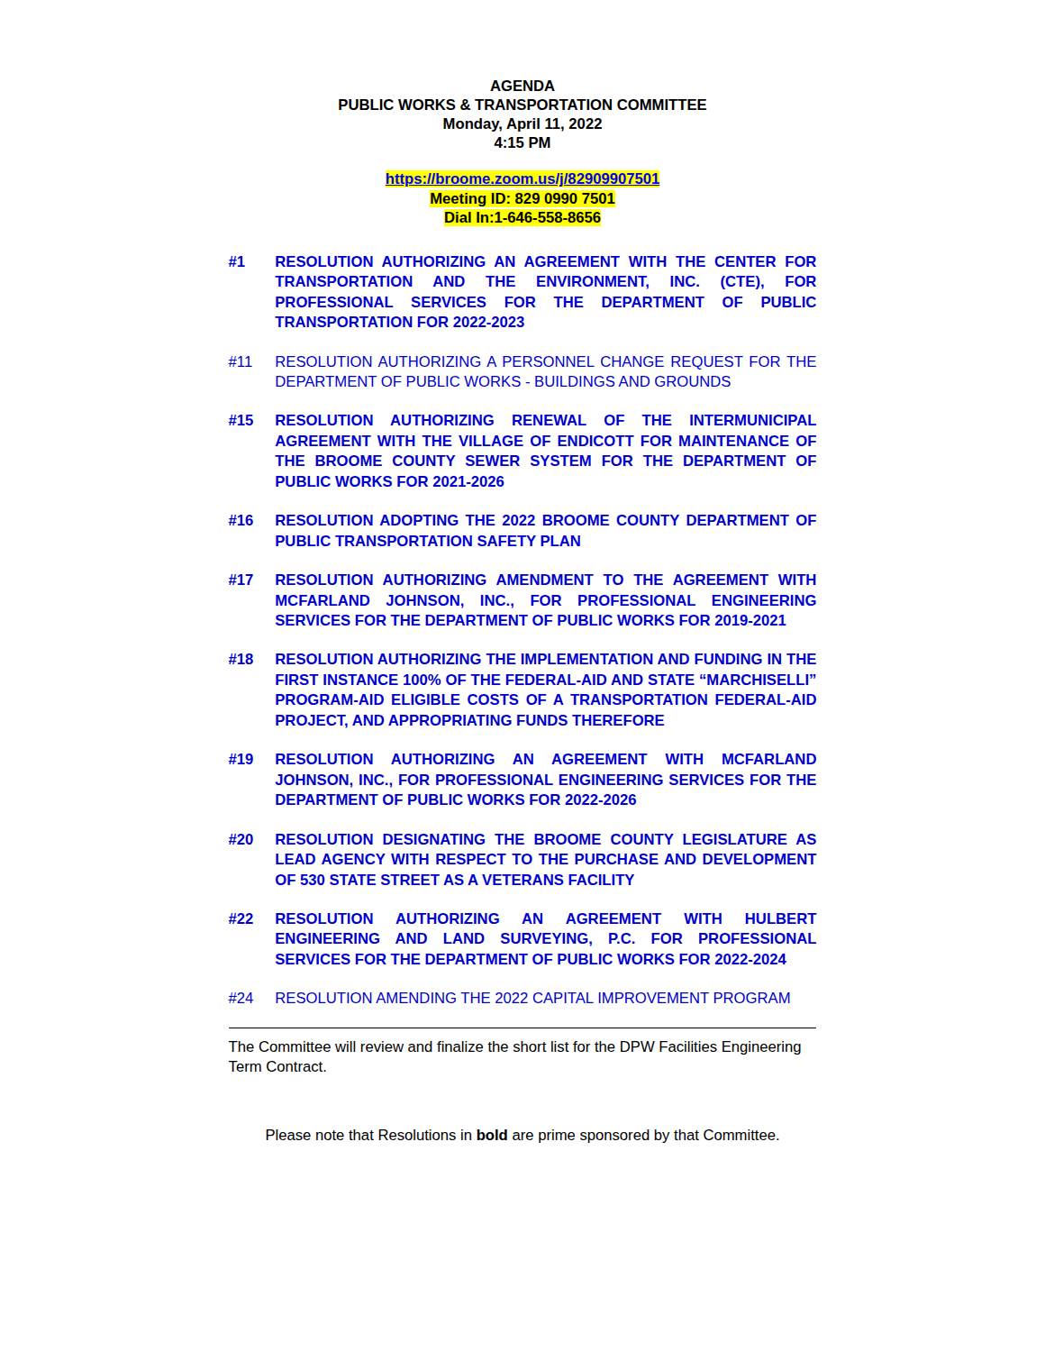AGENDA PUBLIC WORKS & TRANSPORTATION COMMITTEE Monday, April 11, 2022 4:15 PM
https://broome.zoom.us/j/82909907501
Meeting ID: 829 0990 7501
Dial In:1-646-558-8656
#1
RESOLUTION AUTHORIZING AN AGREEMENT WITH THE CENTER FOR TRANSPORTATION AND THE ENVIRONMENT, INC. (CTE), FOR PROFESSIONAL SERVICES FOR THE DEPARTMENT OF PUBLIC TRANSPORTATION FOR 2022-2023
#11
RESOLUTION AUTHORIZING A PERSONNEL CHANGE REQUEST FOR THE DEPARTMENT OF PUBLIC WORKS - BUILDINGS AND GROUNDS
#15
RESOLUTION AUTHORIZING RENEWAL OF THE INTERMUNICIPAL AGREEMENT WITH THE VILLAGE OF ENDICOTT FOR MAINTENANCE OF THE BROOME COUNTY SEWER SYSTEM FOR THE DEPARTMENT OF PUBLIC WORKS FOR 2021-2026
#16
RESOLUTION ADOPTING THE 2022 BROOME COUNTY DEPARTMENT OF PUBLIC TRANSPORTATION SAFETY PLAN
#17
RESOLUTION AUTHORIZING AMENDMENT TO THE AGREEMENT WITH MCFARLAND JOHNSON, INC., FOR PROFESSIONAL ENGINEERING SERVICES FOR THE DEPARTMENT OF PUBLIC WORKS FOR 2019-2021
#18
RESOLUTION AUTHORIZING THE IMPLEMENTATION AND FUNDING IN THE FIRST INSTANCE 100% OF THE FEDERAL-AID AND STATE “MARCHISELLI” PROGRAM-AID ELIGIBLE COSTS OF A TRANSPORTATION FEDERAL-AID PROJECT, AND APPROPRIATING FUNDS THEREFORE
#19
RESOLUTION AUTHORIZING AN AGREEMENT WITH MCFARLAND JOHNSON, INC., FOR PROFESSIONAL ENGINEERING SERVICES FOR THE DEPARTMENT OF PUBLIC WORKS FOR 2022-2026
#20
RESOLUTION DESIGNATING THE BROOME COUNTY LEGISLATURE AS LEAD AGENCY WITH RESPECT TO THE PURCHASE AND DEVELOPMENT OF 530 STATE STREET AS A VETERANS FACILITY
#22
RESOLUTION AUTHORIZING AN AGREEMENT WITH HULBERT ENGINEERING AND LAND SURVEYING, P.C. FOR PROFESSIONAL SERVICES FOR THE DEPARTMENT OF PUBLIC WORKS FOR 2022-2024
#24
RESOLUTION AMENDING THE 2022 CAPITAL IMPROVEMENT PROGRAM
The Committee will review and finalize the short list for the DPW Facilities Engineering Term Contract.
Please note that Resolutions in bold are prime sponsored by that Committee.